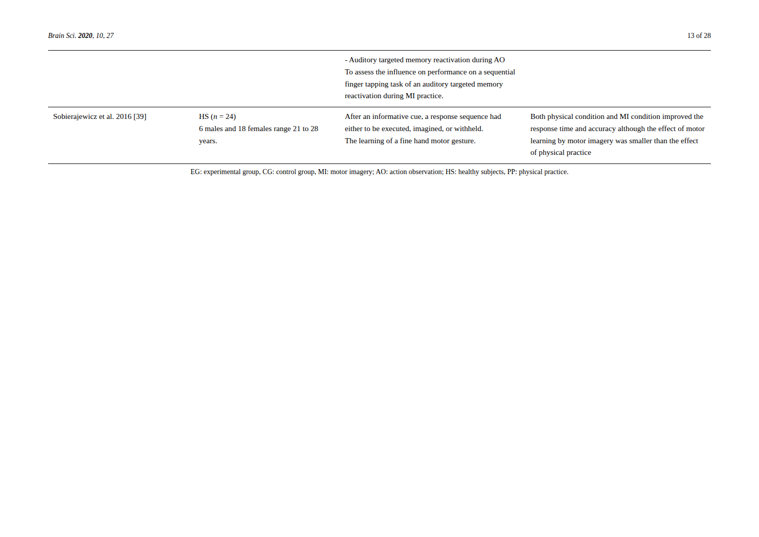Brain Sci. 2020, 10, 27
13 of 28
| | | - Auditory targeted memory reactivation during AO To assess the influence on performance on a sequential finger tapping task of an auditory targeted memory reactivation during MI practice. | |
| Sobierajewicz et al. 2016 [39] | HS ( n = 24) 6 males and 18 females range 21 to 28 years. | After an informative cue, a response sequence had either to be executed, imagined, or withheld. The learning of a fine hand motor gesture. | Both physical condition and MI condition improved the response time and accuracy although the effect of motor learning by motor imagery was smaller than the effect of physical practice |
EG: experimental group, CG: control group, MI: motor imagery; AO: action observation; HS: healthy subjects, PP: physical practice.